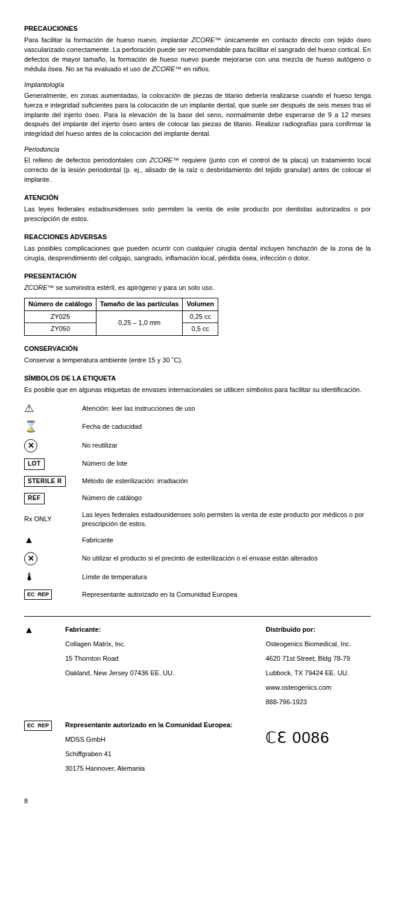Precauciones
Para facilitar la formación de hueso nuevo, implantar ZCORE™ únicamente en contacto directo con tejido óseo vascularizado correctamente. La perforación puede ser recomendable para facilitar el sangrado del hueso cortical. En defectos de mayor tamaño, la formación de hueso nuevo puede mejorarse con una mezcla de hueso autógeno o médula ósea. No se ha evaluado el uso de ZCORE™ en niños.
Implantología
Generalmente, en zonas aumentadas, la colocación de piezas de titanio debería realizarse cuando el hueso tenga fuerza e integridad suficientes para la colocación de un implante dental, que suele ser después de seis meses tras el implante del injerto óseo. Para la elevación de la base del seno, normalmente debe esperarse de 9 a 12 meses después del implante del injerto óseo antes de colocar las piezas de titanio. Realizar radiografías para confirmar la integridad del hueso antes de la colocación del implante dental.
Periodoncia
El relleno de defectos periodontales con ZCORE™ requiere (junto con el control de la placa) un tratamiento local correcto de la lesión periodontal (p. ej., alisado de la raíz o desbridamiento del tejido granular) antes de colocar el implante.
Atención
Las leyes federales estadounidenses solo permiten la venta de este producto por dentistas autorizados o por prescripción de estos.
Reacciones adversas
Las posibles complicaciones que pueden ocurrir con cualquier cirugía dental incluyen hinchazón de la zona de la cirugía, desprendimiento del colgajo, sangrado, inflamación local, pérdida ósea, infección o dolor.
Presentación
ZCORE™ se suministra estéril, es apirógeno y para un solo uso.
| Número de catálogo | Tamaño de las partículas | Volumen |
| --- | --- | --- |
| ZY025 | 0,25 – 1,0 mm | 0,25 cc |
| ZY050 | 0,5 cc |
Conservación
Conservar a temperatura ambiente (entre 15 y 30 ˚C).
Símbolos de la etiqueta
Es posible que en algunas etiquetas de envases internacionales se utilicen símbolos para facilitar su identificación.
| ⚠ | Atención: leer las instrucciones de uso |
| ⌛ | Fecha de caducidad |
| ✕ | No reutilizar |
| LOT | Número de lote |
| STERILE R | Método de esterilización: irradiación |
| REF | Número de catálogo |
| Rx ONLY | Las leyes federales estadounidenses solo permiten la venta de este producto por médicos o por prescripción de estos. |
| ▲ | Fabricante |
| ✕ | No utilizar el producto si el precinto de esterilización o el envase están alterados |
| 🌡 | Límite de temperatura |
| EC REP | Representante autorizado en la Comunidad Europea |
| ▲ | Fabricante: Collagen Matrix, Inc. 15 Thornton Road Oakland, New Jersey 07436 EE. UU. | Distribuido por: Osteogenics Biomedical, Inc. 4620 71st Street, Bldg 78-79 Lubbock, TX 79424 EE. UU. www.osteogenics.com 888-796-1923 |
| EC REP | Representante autorizado en la Comunidad Europea: MDSS GmbH Schiffgraben 41 30175 Hannover, Alemania | ℂℇ 0086 |
8